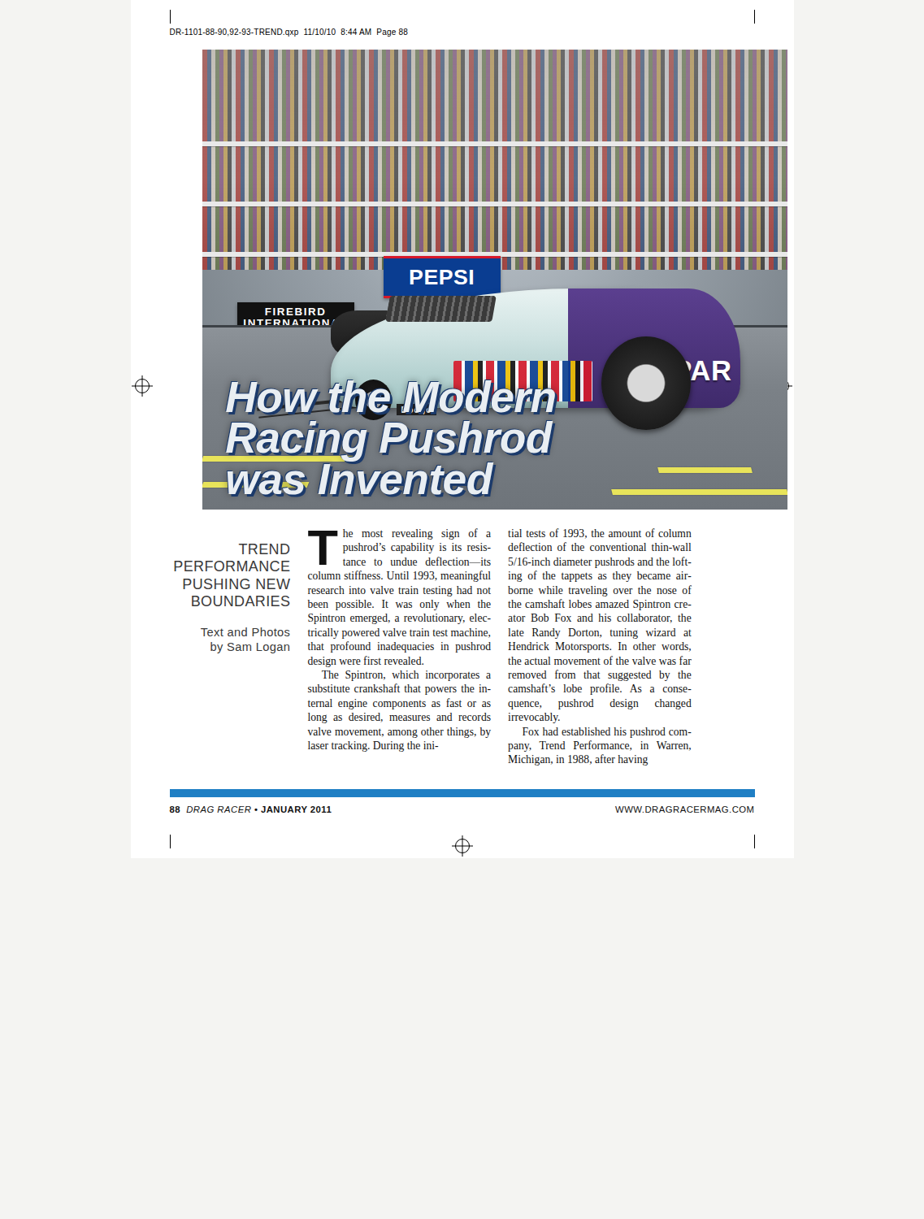DR-1101-88-90,92-93-TREND.qxp 11/10/10 8:44 AM Page 88
Pepsi
Firebird International Raceway
NHRA
Firebird Raceway
Dodge
MOPAR
How the Modern
Racing Pushrod
was Invented
Trend
Performance
Pushing New
Boundaries
Text and Photos
by Sam Logan
The most revealing sign of a pushrod’s capability is its resistance to undue deflection—its column stiffness. Until 1993, meaningful research into valve train testing had not been possible. It was only when the Spintron emerged, a revolutionary, electrically powered valve train test machine, that profound inadequacies in pushrod design were first revealed.
The Spintron, which incorporates a substitute crankshaft that powers the internal engine components as fast or as long as desired, measures and records valve movement, among other things, by laser tracking. During the ini-
tial tests of 1993, the amount of column deflection of the conventional thin-wall 5/16-inch diameter pushrods and the lofting of the tappets as they became airborne while traveling over the nose of the camshaft lobes amazed Spintron creator Bob Fox and his collaborator, the late Randy Dorton, tuning wizard at Hendrick Motorsports. In other words, the actual movement of the valve was far removed from that suggested by the camshaft’s lobe profile. As a consequence, pushrod design changed irrevocably.
Fox had established his pushrod company, Trend Performance, in Warren, Michigan, in 1988, after having
88 DRAG RACER • JANUARY 2011
WWW.DRAGRACERMAG.COM